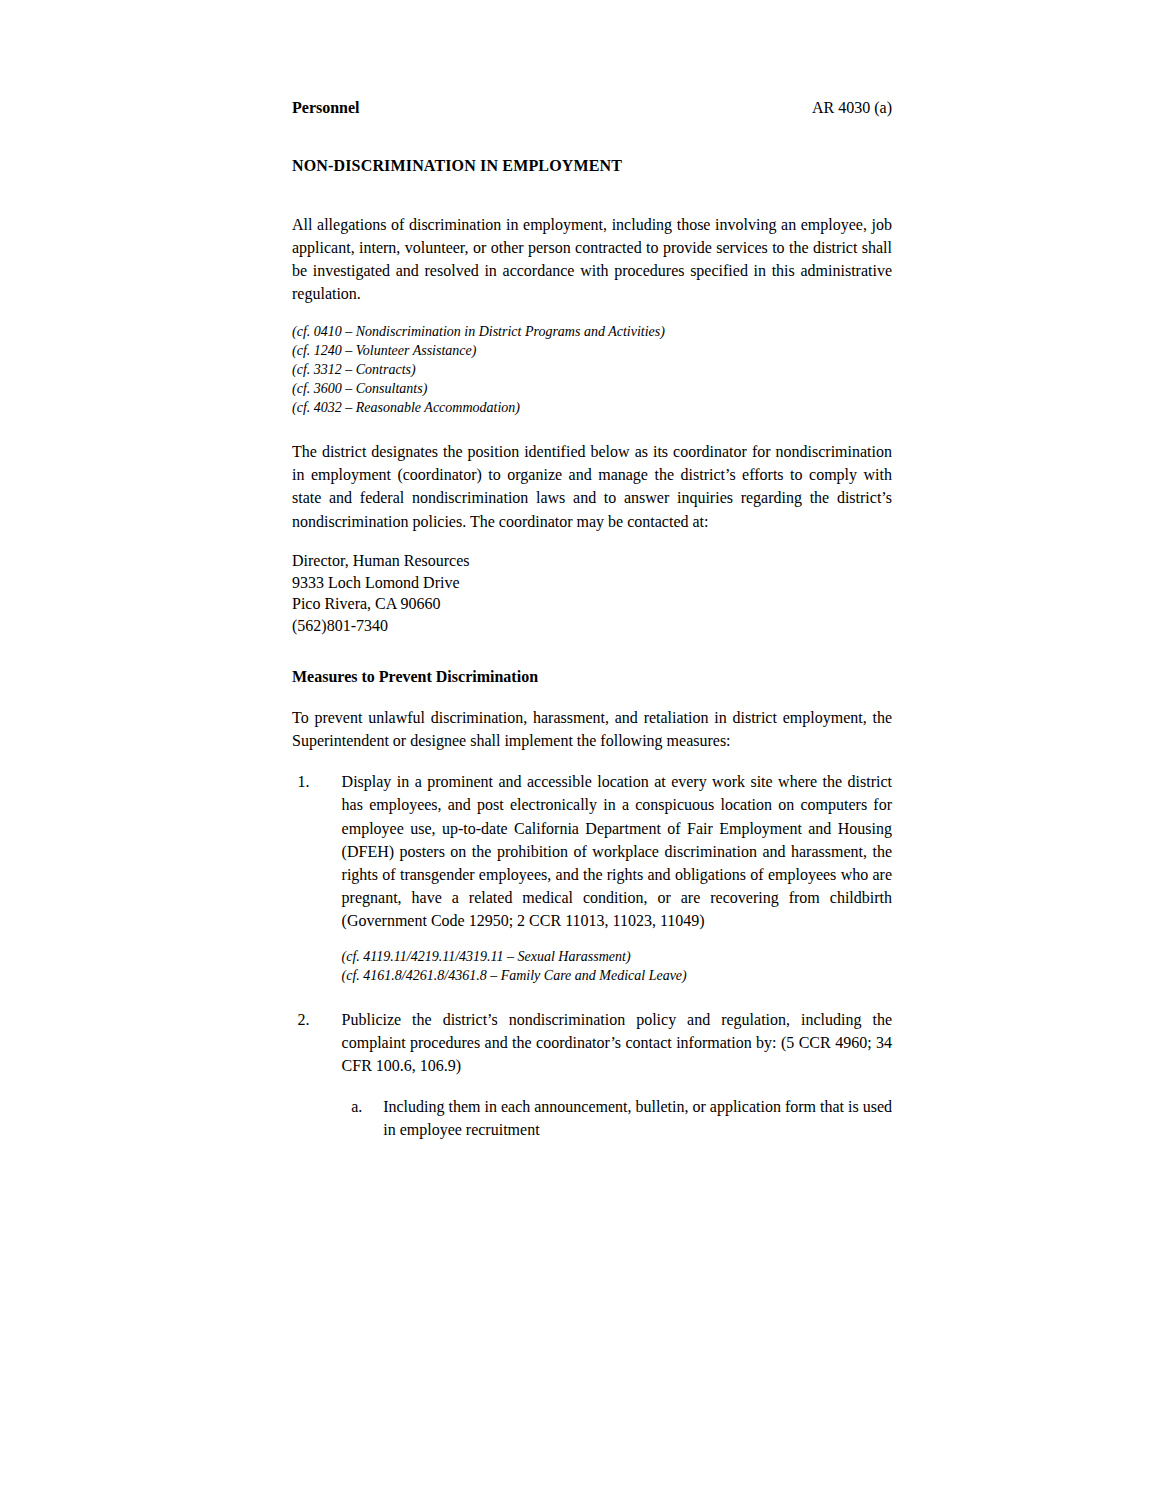Personnel AR 4030 (a)
Non-Discrimination in Employment
All allegations of discrimination in employment, including those involving an employee, job applicant, intern, volunteer, or other person contracted to provide services to the district shall be investigated and resolved in accordance with procedures specified in this administrative regulation.
(cf. 0410 – Nondiscrimination in District Programs and Activities)
(cf. 1240 – Volunteer Assistance)
(cf. 3312 – Contracts)
(cf. 3600 – Consultants)
(cf. 4032 – Reasonable Accommodation)
The district designates the position identified below as its coordinator for nondiscrimination in employment (coordinator) to organize and manage the district’s efforts to comply with state and federal nondiscrimination laws and to answer inquiries regarding the district’s nondiscrimination policies. The coordinator may be contacted at:
Director, Human Resources
9333 Loch Lomond Drive
Pico Rivera, CA 90660
(562)801-7340
Measures to Prevent Discrimination
To prevent unlawful discrimination, harassment, and retaliation in district employment, the Superintendent or designee shall implement the following measures:
Display in a prominent and accessible location at every work site where the district has employees, and post electronically in a conspicuous location on computers for employee use, up-to-date California Department of Fair Employment and Housing (DFEH) posters on the prohibition of workplace discrimination and harassment, the rights of transgender employees, and the rights and obligations of employees who are pregnant, have a related medical condition, or are recovering from childbirth (Government Code 12950; 2 CCR 11013, 11023, 11049)
(cf. 4119.11/4219.11/4319.11 – Sexual Harassment)
(cf. 4161.8/4261.8/4361.8 – Family Care and Medical Leave)
Publicize the district’s nondiscrimination policy and regulation, including the complaint procedures and the coordinator’s contact information by: (5 CCR 4960; 34 CFR 100.6, 106.9)
Including them in each announcement, bulletin, or application form that is used in employee recruitment